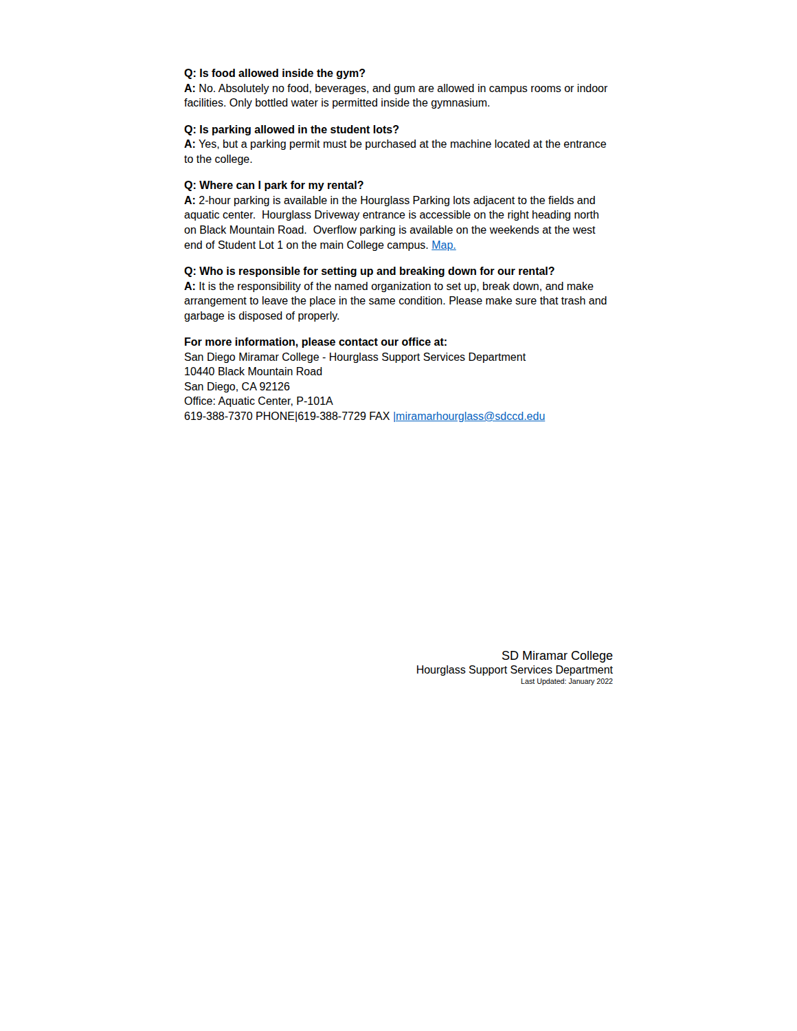Q: Is food allowed inside the gym?
A: No. Absolutely no food, beverages, and gum are allowed in campus rooms or indoor facilities. Only bottled water is permitted inside the gymnasium.
Q: Is parking allowed in the student lots?
A: Yes, but a parking permit must be purchased at the machine located at the entrance to the college.
Q: Where can I park for my rental?
A: 2-hour parking is available in the Hourglass Parking lots adjacent to the fields and aquatic center. Hourglass Driveway entrance is accessible on the right heading north on Black Mountain Road. Overflow parking is available on the weekends at the west end of Student Lot 1 on the main College campus. Map.
Q: Who is responsible for setting up and breaking down for our rental?
A: It is the responsibility of the named organization to set up, break down, and make arrangement to leave the place in the same condition. Please make sure that trash and garbage is disposed of properly.
For more information, please contact our office at:
San Diego Miramar College - Hourglass Support Services Department
10440 Black Mountain Road
San Diego, CA 92126
Office: Aquatic Center, P-101A
619-388-7370 PHONE|619-388-7729 FAX |miramarhourglass@sdccd.edu
SD Miramar College
Hourglass Support Services Department
Last Updated: January 2022